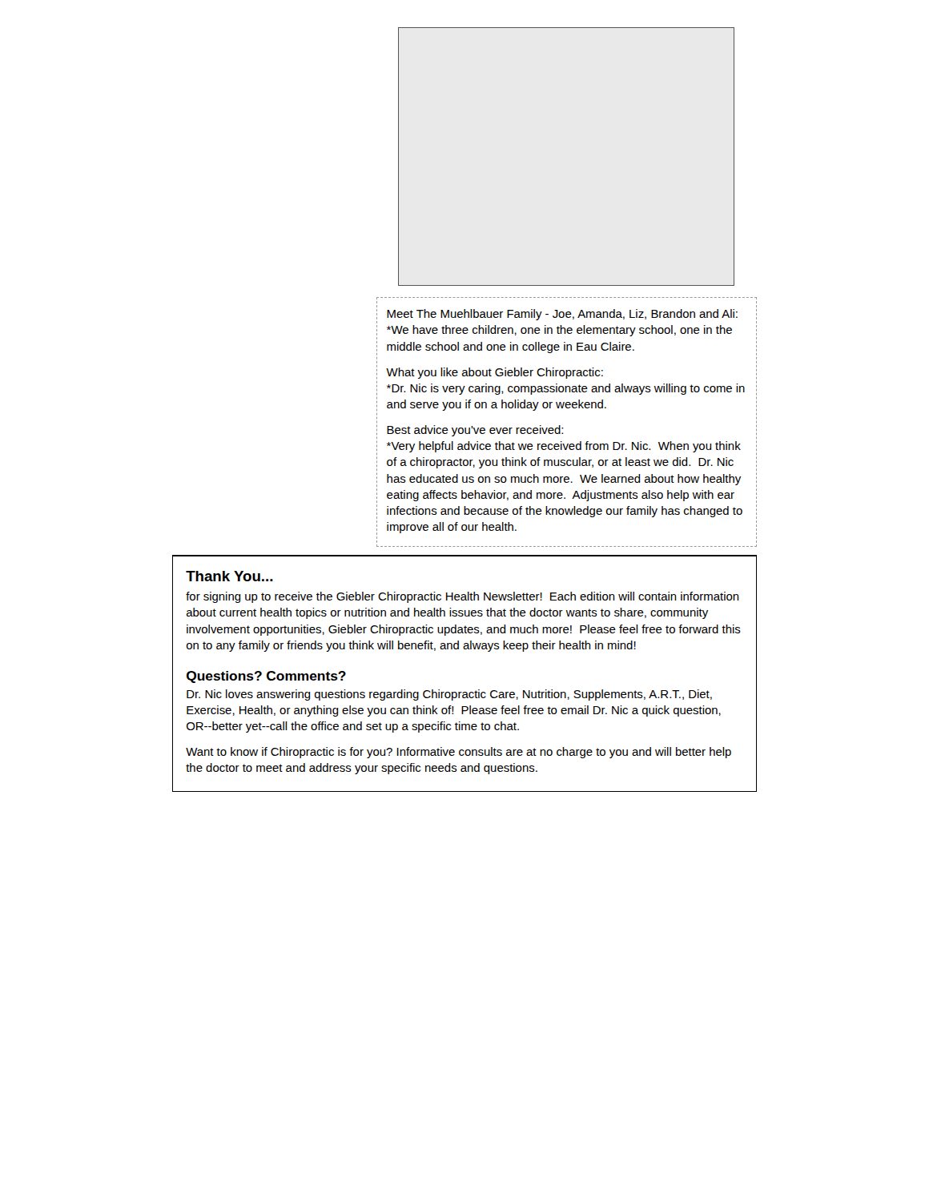Meet The Muehlbauer Family - Joe, Amanda, Liz, Brandon and Ali:
*We have three children, one in the elementary school, one in the middle school and one in college in Eau Claire.
What you like about Giebler Chiropractic:
*Dr. Nic is very caring, compassionate and always willing to come in and serve you if on a holiday or weekend.
Best advice you've ever received:
*Very helpful advice that we received from Dr. Nic. When you think of a chiropractor, you think of muscular, or at least we did. Dr. Nic has educated us on so much more. We learned about how healthy eating affects behavior, and more. Adjustments also help with ear infections and because of the knowledge our family has changed to improve all of our health.
Thank You...
for signing up to receive the Giebler Chiropractic Health Newsletter! Each edition will contain information about current health topics or nutrition and health issues that the doctor wants to share, community involvement opportunities, Giebler Chiropractic updates, and much more! Please feel free to forward this on to any family or friends you think will benefit, and always keep their health in mind!
Questions? Comments?
Dr. Nic loves answering questions regarding Chiropractic Care, Nutrition, Supplements, A.R.T., Diet, Exercise, Health, or anything else you can think of! Please feel free to email Dr. Nic a quick question, OR--better yet--call the office and set up a specific time to chat.
Want to know if Chiropractic is for you? Informative consults are at no charge to you and will better help the doctor to meet and address your specific needs and questions.